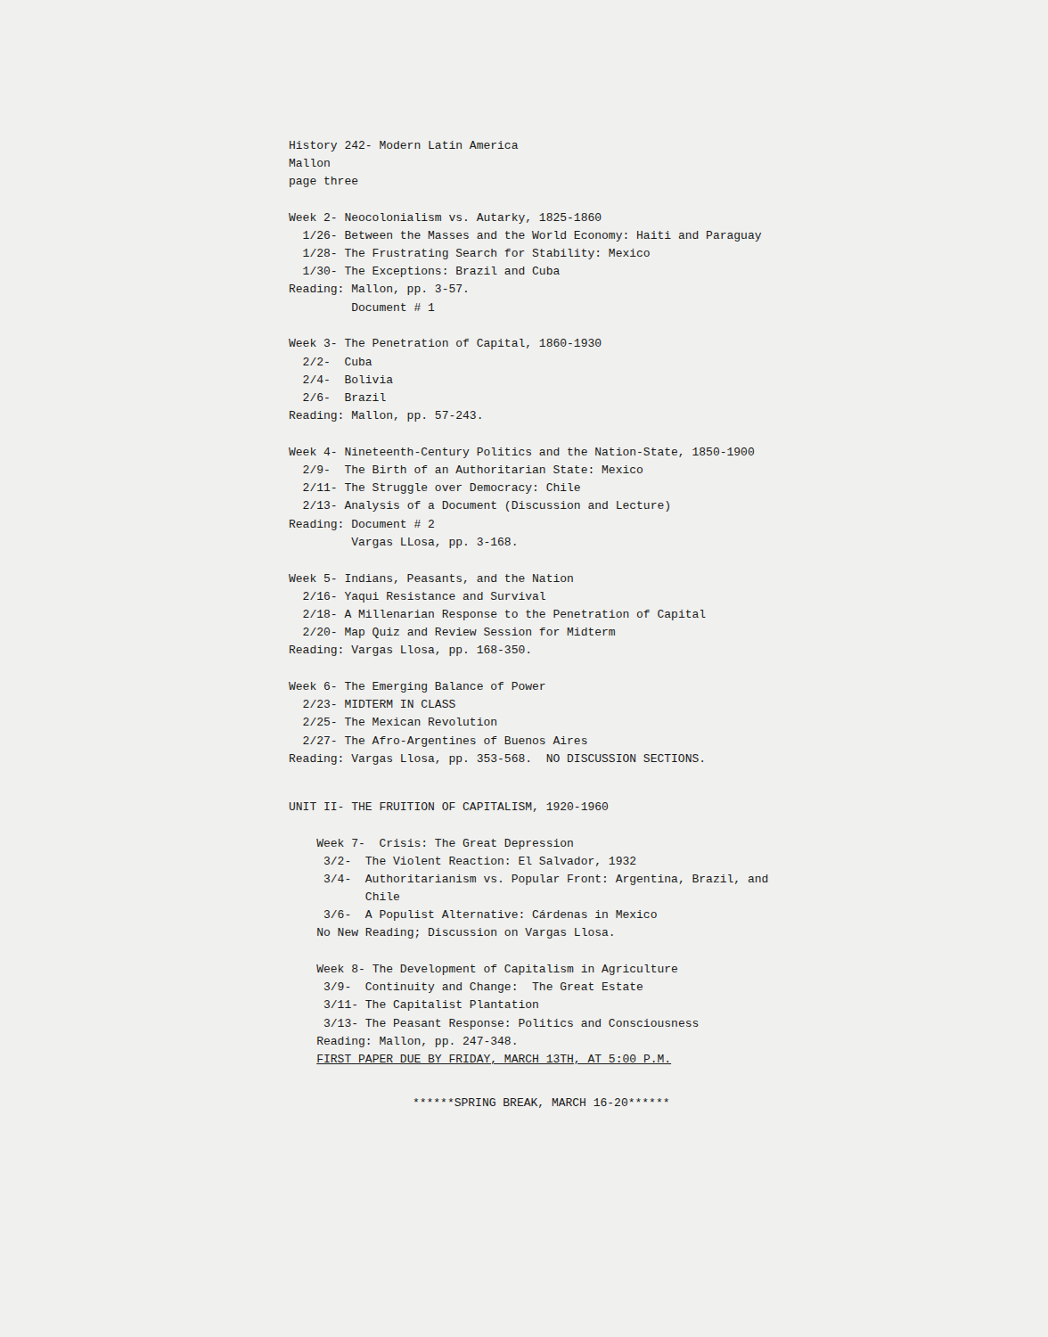History 242- Modern Latin America
Mallon
page three
Week 2- Neocolonialism vs. Autarky, 1825-1860
  1/26- Between the Masses and the World Economy: Haiti and Paraguay
  1/28- The Frustrating Search for Stability: Mexico
  1/30- The Exceptions: Brazil and Cuba
Reading: Mallon, pp. 3-57.
         Document # 1
Week 3- The Penetration of Capital, 1860-1930
  2/2-  Cuba
  2/4-  Bolivia
  2/6-  Brazil
Reading: Mallon, pp. 57-243.
Week 4- Nineteenth-Century Politics and the Nation-State, 1850-1900
  2/9-  The Birth of an Authoritarian State: Mexico
  2/11- The Struggle over Democracy: Chile
  2/13- Analysis of a Document (Discussion and Lecture)
Reading: Document # 2
         Vargas LLosa, pp. 3-168.
Week 5- Indians, Peasants, and the Nation
  2/16- Yaqui Resistance and Survival
  2/18- A Millenarian Response to the Penetration of Capital
  2/20- Map Quiz and Review Session for Midterm
Reading: Vargas Llosa, pp. 168-350.
Week 6- The Emerging Balance of Power
  2/23- MIDTERM IN CLASS
  2/25- The Mexican Revolution
  2/27- The Afro-Argentines of Buenos Aires
Reading: Vargas Llosa, pp. 353-568.  NO DISCUSSION SECTIONS.
UNIT II- THE FRUITION OF CAPITALISM, 1920-1960
    Week 7-  Crisis: The Great Depression
     3/2-  The Violent Reaction: El Salvador, 1932
     3/4-  Authoritarianism vs. Popular Front: Argentina, Brazil, and
           Chile
     3/6-  A Populist Alternative: Cárdenas in Mexico
    No New Reading; Discussion on Vargas Llosa.
    Week 8- The Development of Capitalism in Agriculture
     3/9-  Continuity and Change:  The Great Estate
     3/11- The Capitalist Plantation
     3/13- The Peasant Response: Politics and Consciousness
    Reading: Mallon, pp. 247-348.
    FIRST PAPER DUE BY FRIDAY, MARCH 13TH, AT 5:00 P.M.
******SPRING BREAK, MARCH 16-20******